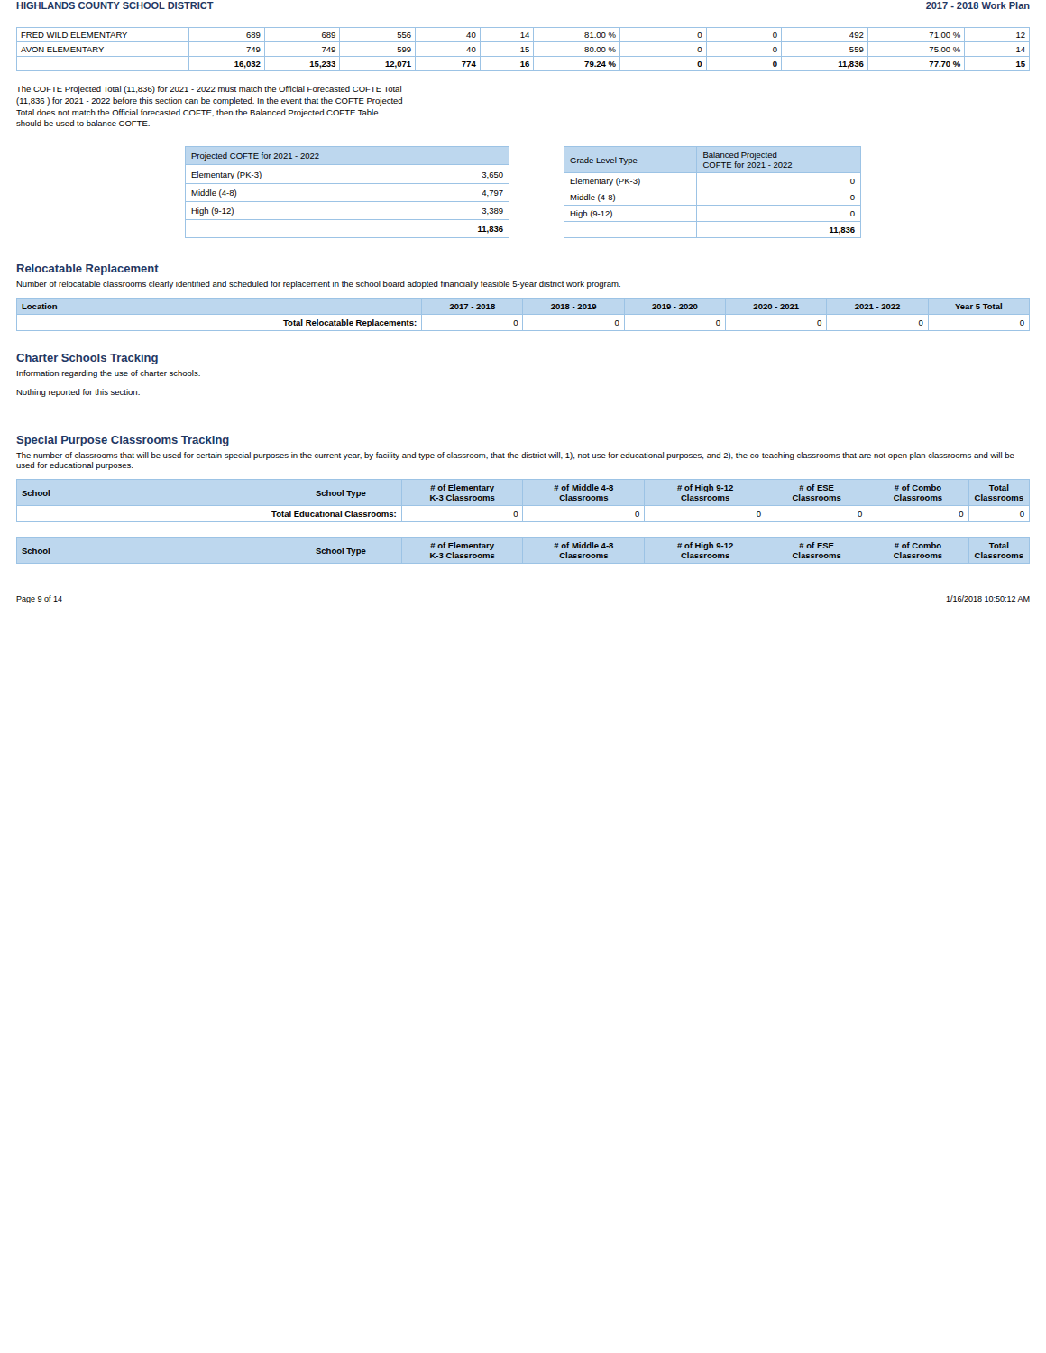HIGHLANDS COUNTY SCHOOL DISTRICT
2017 - 2018 Work Plan
| FRED WILD ELEMENTARY | 689 | 689 | 556 | 40 | 14 | 81.00 % | 0 | 0 | 492 | 71.00 % | 12 |
| AVON ELEMENTARY | 749 | 749 | 599 | 40 | 15 | 80.00 % | 0 | 0 | 559 | 75.00 % | 14 |
| | 16,032 | 15,233 | 12,071 | 774 | 16 | 79.24 % | 0 | 0 | 11,836 | 77.70 % | 15 |
The COFTE Projected Total (11,836) for 2021 - 2022 must match the Official Forecasted COFTE Total
(11,836 ) for 2021 - 2022 before this section can be completed. In the event that the COFTE Projected
Total does not match the Official forecasted COFTE, then the Balanced Projected COFTE Table
should be used to balance COFTE.
| Projected COFTE for 2021 - 2022 |
| Elementary (PK-3) | 3,650 |
| Middle (4-8) | 4,797 |
| High (9-12) | 3,389 |
| | 11,836 |
| Grade Level Type | Balanced Projected COFTE for 2021 - 2022 |
| Elementary (PK-3) | 0 |
| Middle (4-8) | 0 |
| High (9-12) | 0 |
| | 11,836 |
Relocatable Replacement
Number of relocatable classrooms clearly identified and scheduled for replacement in the school board adopted financially feasible 5-year district work program.
| Location | 2017 - 2018 | 2018 - 2019 | 2019 - 2020 | 2020 - 2021 | 2021 - 2022 | Year 5 Total |
| --- | --- | --- | --- | --- | --- | --- |
| Total Relocatable Replacements: | 0 | 0 | 0 | 0 | 0 | 0 |
Charter Schools Tracking
Information regarding the use of charter schools.
Nothing reported for this section.
Special Purpose Classrooms Tracking
The number of classrooms that will be used for certain special purposes in the current year, by facility and type of classroom, that the district will, 1), not use for educational purposes, and 2), the co-teaching classrooms that are not open plan classrooms and will be used for educational purposes.
| School | School Type | # of Elementary K-3 Classrooms | # of Middle 4-8 Classrooms | # of High 9-12 Classrooms | # of ESE Classrooms | # of Combo Classrooms | Total Classrooms |
| --- | --- | --- | --- | --- | --- | --- | --- |
| Total Educational Classrooms: | 0 | 0 | 0 | 0 | 0 | 0 |
| School | School Type | # of Elementary K-3 Classrooms | # of Middle 4-8 Classrooms | # of High 9-12 Classrooms | # of ESE Classrooms | # of Combo Classrooms | Total Classrooms |
| --- | --- | --- | --- | --- | --- | --- | --- |
Page 9 of 14
1/16/2018 10:50:12 AM